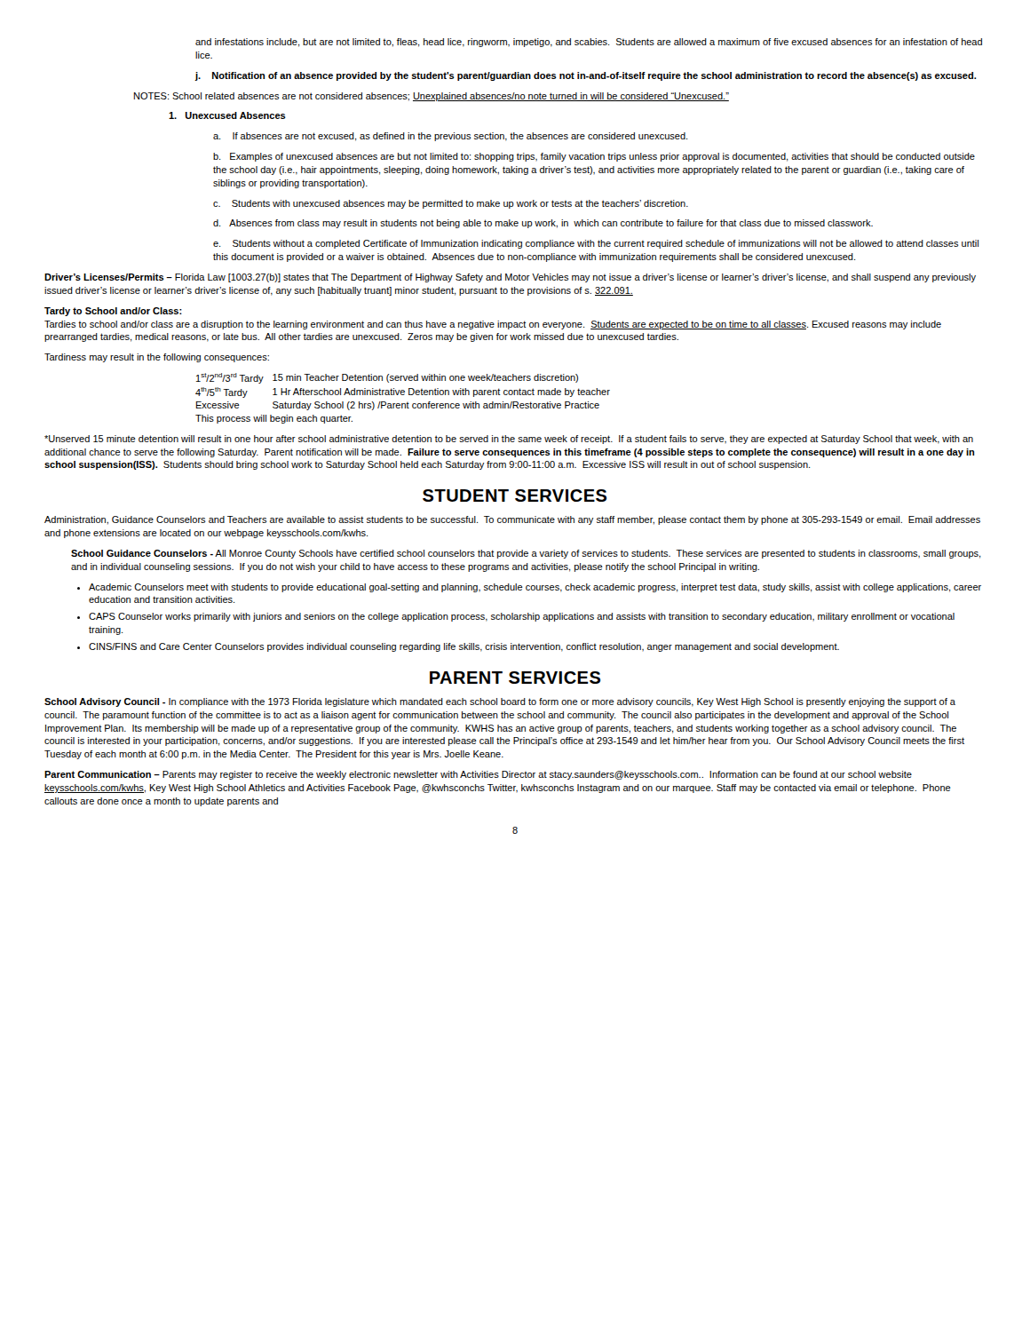and infestations include, but are not limited to, fleas, head lice, ringworm, impetigo, and scabies. Students are allowed a maximum of five excused absences for an infestation of head lice.
j. Notification of an absence provided by the student's parent/guardian does not in-and-of-itself require the school administration to record the absence(s) as excused.
NOTES: School related absences are not considered absences; Unexplained absences/no note turned in will be considered “Unexcused.”
1. Unexcused Absences
a. If absences are not excused, as defined in the previous section, the absences are considered unexcused.
b. Examples of unexcused absences are but not limited to: shopping trips, family vacation trips unless prior approval is documented, activities that should be conducted outside the school day (i.e., hair appointments, sleeping, doing homework, taking a driver’s test), and activities more appropriately related to the parent or guardian (i.e., taking care of siblings or providing transportation).
c. Students with unexcused absences may be permitted to make up work or tests at the teachers’ discretion.
d. Absences from class may result in students not being able to make up work, in which can contribute to failure for that class due to missed classwork.
e. Students without a completed Certificate of Immunization indicating compliance with the current required schedule of immunizations will not be allowed to attend classes until this document is provided or a waiver is obtained. Absences due to non-compliance with immunization requirements shall be considered unexcused.
Driver’s Licenses/Permits – Florida Law [1003.27(b)] states that The Department of Highway Safety and Motor Vehicles may not issue a driver’s license or learner’s driver’s license, and shall suspend any previously issued driver’s license or learner’s driver’s license of, any such [habitually truant] minor student, pursuant to the provisions of s. 322.091.
Tardy to School and/or Class:
Tardies to school and/or class are a disruption to the learning environment and can thus have a negative impact on everyone. Students are expected to be on time to all classes. Excused reasons may include prearranged tardies, medical reasons, or late bus. All other tardies are unexcused. Zeros may be given for work missed due to unexcused tardies.
Tardiness may result in the following consequences:
| 1 st /2 nd /3 rd Tardy | 15 min Teacher Detention (served within one week/teachers discretion) |
| 4 th /5 th Tardy | 1 Hr Afterschool Administrative Detention with parent contact made by teacher |
| Excessive | Saturday School (2 hrs) /Parent conference with admin/Restorative Practice |
| This process will begin each quarter. |
*Unserved 15 minute detention will result in one hour after school administrative detention to be served in the same week of receipt. If a student fails to serve, they are expected at Saturday School that week, with an additional chance to serve the following Saturday. Parent notification will be made. Failure to serve consequences in this timeframe (4 possible steps to complete the consequence) will result in a one day in school suspension(ISS). Students should bring school work to Saturday School held each Saturday from 9:00-11:00 a.m. Excessive ISS will result in out of school suspension.
STUDENT SERVICES
Administration, Guidance Counselors and Teachers are available to assist students to be successful. To communicate with any staff member, please contact them by phone at 305-293-1549 or email. Email addresses and phone extensions are located on our webpage keysschools.com/kwhs.
School Guidance Counselors - All Monroe County Schools have certified school counselors that provide a variety of services to students. These services are presented to students in classrooms, small groups, and in individual counseling sessions. If you do not wish your child to have access to these programs and activities, please notify the school Principal in writing.
Academic Counselors meet with students to provide educational goal-setting and planning, schedule courses, check academic progress, interpret test data, study skills, assist with college applications, career education and transition activities.
CAPS Counselor works primarily with juniors and seniors on the college application process, scholarship applications and assists with transition to secondary education, military enrollment or vocational training.
CINS/FINS and Care Center Counselors provides individual counseling regarding life skills, crisis intervention, conflict resolution, anger management and social development.
PARENT SERVICES
School Advisory Council - In compliance with the 1973 Florida legislature which mandated each school board to form one or more advisory councils, Key West High School is presently enjoying the support of a council. The paramount function of the committee is to act as a liaison agent for communication between the school and community. The council also participates in the development and approval of the School Improvement Plan. Its membership will be made up of a representative group of the community. KWHS has an active group of parents, teachers, and students working together as a school advisory council. The council is interested in your participation, concerns, and/or suggestions. If you are interested please call the Principal’s office at 293-1549 and let him/her hear from you. Our School Advisory Council meets the first Tuesday of each month at 6:00 p.m. in the Media Center. The President for this year is Mrs. Joelle Keane.
Parent Communication – Parents may register to receive the weekly electronic newsletter with Activities Director at stacy.saunders@keysschools.com.. Information can be found at our school website keysschools.com/kwhs, Key West High School Athletics and Activities Facebook Page, @kwhsconchs Twitter, kwhsconchs Instagram and on our marquee. Staff may be contacted via email or telephone. Phone callouts are done once a month to update parents and
8